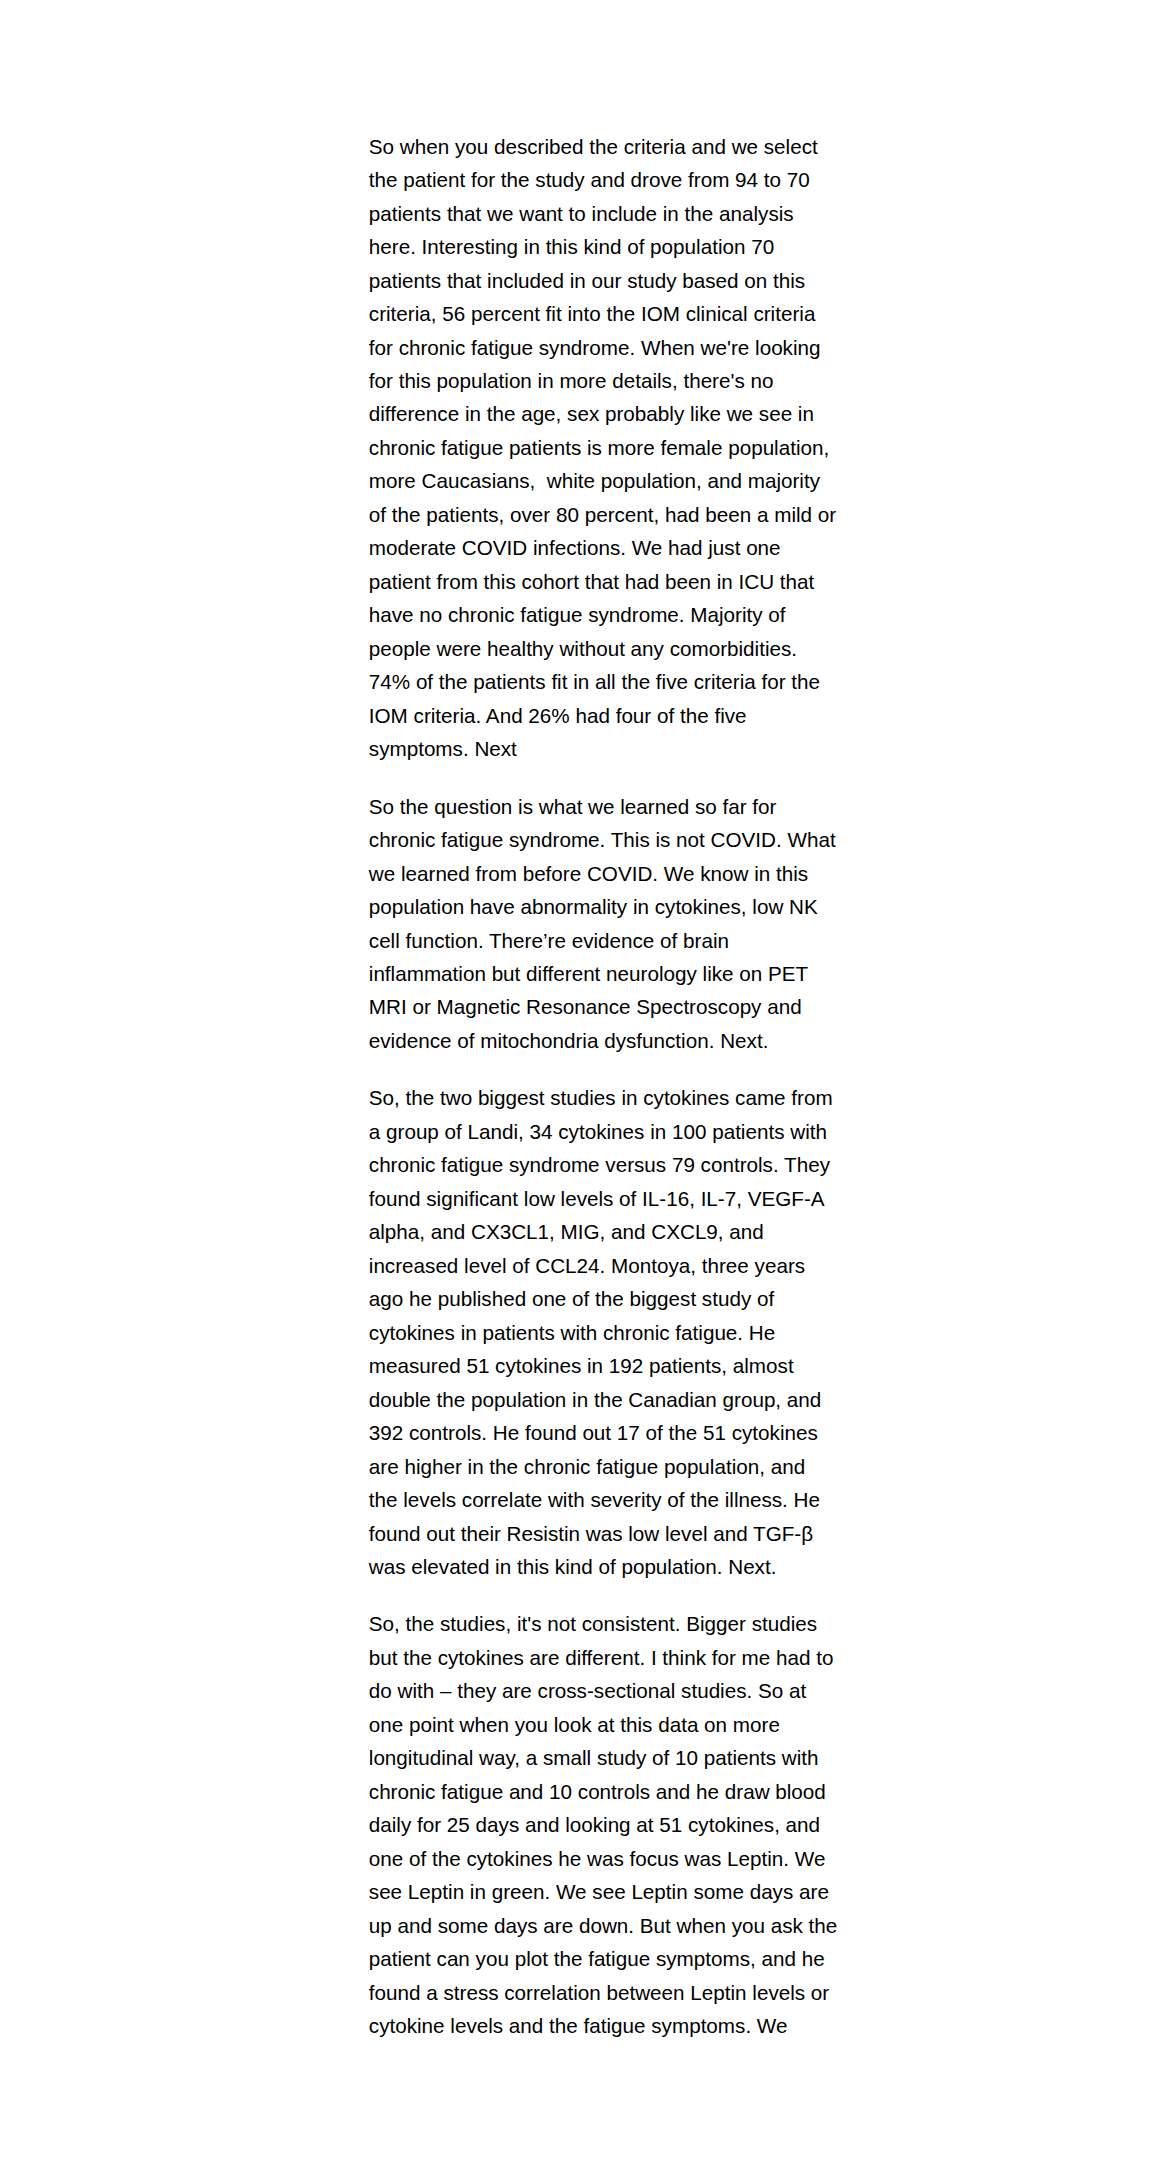So when you described the criteria and we select the patient for the study and drove from 94 to 70 patients that we want to include in the analysis here. Interesting in this kind of population 70 patients that included in our study based on this criteria, 56 percent fit into the IOM clinical criteria for chronic fatigue syndrome. When we're looking for this population in more details, there's no difference in the age, sex probably like we see in chronic fatigue patients is more female population, more Caucasians, white population, and majority of the patients, over 80 percent, had been a mild or moderate COVID infections. We had just one patient from this cohort that had been in ICU that have no chronic fatigue syndrome. Majority of people were healthy without any comorbidities. 74% of the patients fit in all the five criteria for the IOM criteria. And 26% had four of the five symptoms. Next
So the question is what we learned so far for chronic fatigue syndrome. This is not COVID. What we learned from before COVID. We know in this population have abnormality in cytokines, low NK cell function. There’re evidence of brain inflammation but different neurology like on PET MRI or Magnetic Resonance Spectroscopy and evidence of mitochondria dysfunction. Next.
So, the two biggest studies in cytokines came from a group of Landi, 34 cytokines in 100 patients with chronic fatigue syndrome versus 79 controls. They found significant low levels of IL-16, IL-7, VEGF-A alpha, and CX3CL1, MIG, and CXCL9, and increased level of CCL24. Montoya, three years ago he published one of the biggest study of cytokines in patients with chronic fatigue. He measured 51 cytokines in 192 patients, almost double the population in the Canadian group, and 392 controls. He found out 17 of the 51 cytokines are higher in the chronic fatigue population, and the levels correlate with severity of the illness. He found out their Resistin was low level and TGF-β was elevated in this kind of population. Next.
So, the studies, it's not consistent. Bigger studies but the cytokines are different. I think for me had to do with – they are cross-sectional studies. So at one point when you look at this data on more longitudinal way, a small study of 10 patients with chronic fatigue and 10 controls and he draw blood daily for 25 days and looking at 51 cytokines, and one of the cytokines he was focus was Leptin. We see Leptin in green. We see Leptin some days are up and some days are down. But when you ask the patient can you plot the fatigue symptoms, and he found a stress correlation between Leptin levels or cytokine levels and the fatigue symptoms. We